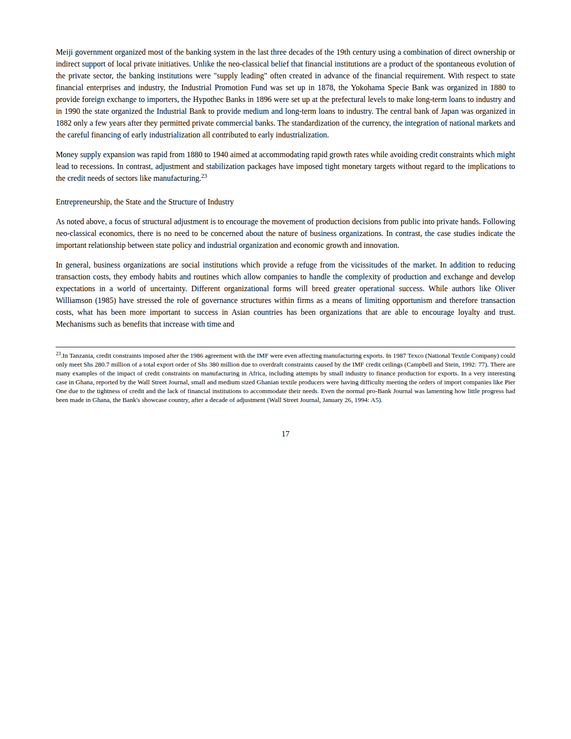Meiji government organized most of the banking system in the last three decades of the 19th century using a combination of direct ownership or indirect support of local private initiatives. Unlike the neo-classical belief that financial institutions are a product of the spontaneous evolution of the private sector, the banking institutions were "supply leading" often created in advance of the financial requirement. With respect to state financial enterprises and industry, the Industrial Promotion Fund was set up in 1878, the Yokohama Specie Bank was organized in 1880 to provide foreign exchange to importers, the Hypothec Banks in 1896 were set up at the prefectural levels to make long-term loans to industry and in 1990 the state organized the Industrial Bank to provide medium and long-term loans to industry. The central bank of Japan was organized in 1882 only a few years after they permitted private commercial banks. The standardization of the currency, the integration of national markets and the careful financing of early industrialization all contributed to early industrialization.
Money supply expansion was rapid from 1880 to 1940 aimed at accommodating rapid growth rates while avoiding credit constraints which might lead to recessions. In contrast, adjustment and stabilization packages have imposed tight monetary targets without regard to the implications to the credit needs of sectors like manufacturing.23
Entrepreneurship, the State and the Structure of Industry
As noted above, a focus of structural adjustment is to encourage the movement of production decisions from public into private hands. Following neo-classical economics, there is no need to be concerned about the nature of business organizations. In contrast, the case studies indicate the important relationship between state policy and industrial organization and economic growth and innovation.
In general, business organizations are social institutions which provide a refuge from the vicissitudes of the market. In addition to reducing transaction costs, they embody habits and routines which allow companies to handle the complexity of production and exchange and develop expectations in a world of uncertainty. Different organizational forms will breed greater operational success. While authors like Oliver Williamson (1985) have stressed the role of governance structures within firms as a means of limiting opportunism and therefore transaction costs, what has been more important to success in Asian countries has been organizations that are able to encourage loyalty and trust. Mechanisms such as benefits that increase with time and
23.In Tanzania, credit constraints imposed after the 1986 agreement with the IMF were even affecting manufacturing exports. In 1987 Texco (National Textile Company) could only meet Shs 280.7 million of a total export order of Shs 380 million due to overdraft constraints caused by the IMF credit ceilings (Campbell and Stein, 1992: 77). There are many examples of the impact of credit constraints on manufacturing in Africa, including attempts by small industry to finance production for exports. In a very interesting case in Ghana, reported by the Wall Street Journal, small and medium sized Ghanian textile producers were having difficulty meeting the orders of import companies like Pier One due to the tightness of credit and the lack of financial institutions to accommodate their needs. Even the normal pro-Bank Journal was lamenting how little progress had been made in Ghana, the Bank's showcase country, after a decade of adjustment (Wall Street Journal, January 26, 1994: A5).
17